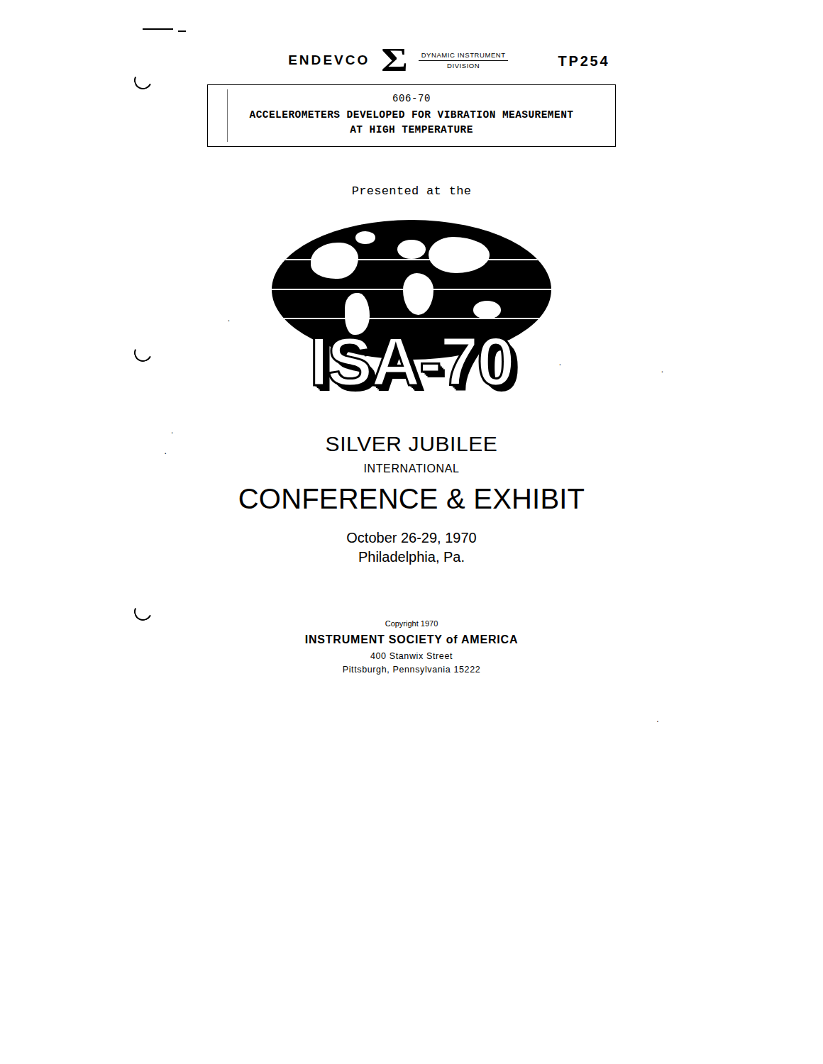ENDEVCO Σ DYNAMIC INSTRUMENT DIVISION TP254
606-70
ACCELEROMETERS DEVELOPED FOR VIBRATION MEASUREMENT
AT HIGH TEMPERATURE
Presented at the
ISA-70
SILVER JUBILEE
INTERNATIONAL
CONFERENCE & EXHIBIT
October 26-29, 1970
Philadelphia, Pa.
Copyright 1970
INSTRUMENT SOCIETY of AMERICA
400 Stanwix Street
Pittsburgh, Pennsylvania 15222
. . . . . .